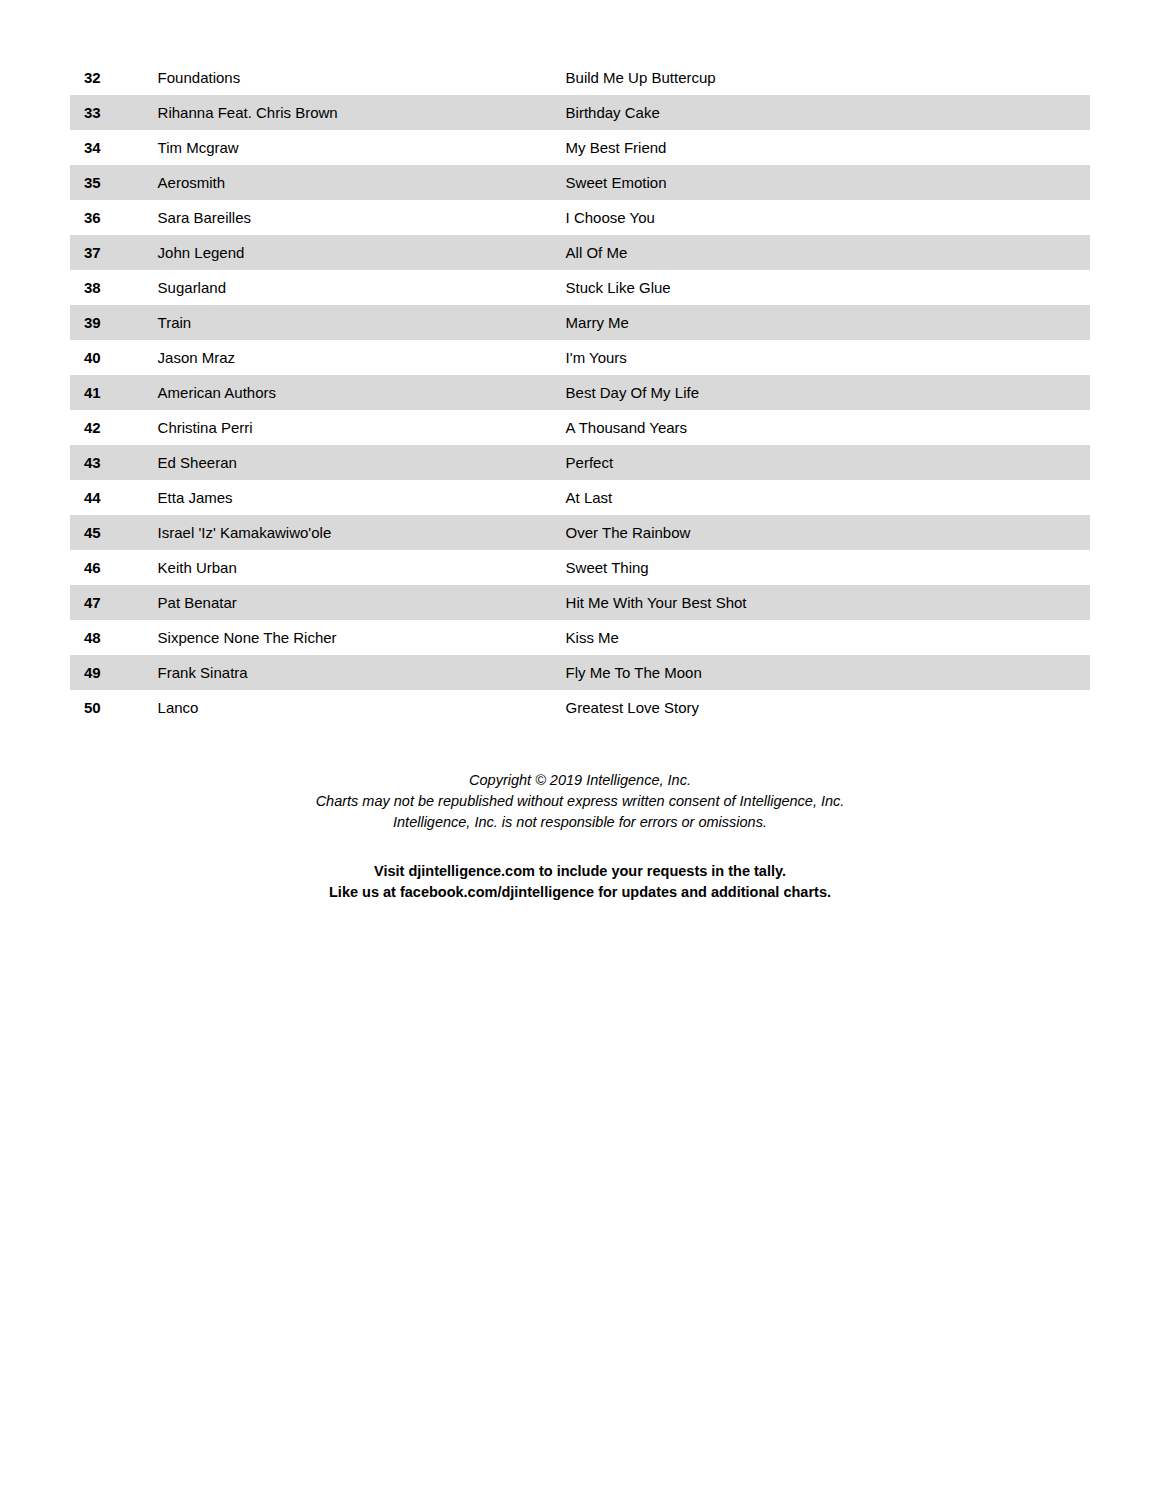| 32 | Foundations | Build Me Up Buttercup |
| 33 | Rihanna Feat. Chris Brown | Birthday Cake |
| 34 | Tim Mcgraw | My Best Friend |
| 35 | Aerosmith | Sweet Emotion |
| 36 | Sara Bareilles | I Choose You |
| 37 | John Legend | All Of Me |
| 38 | Sugarland | Stuck Like Glue |
| 39 | Train | Marry Me |
| 40 | Jason Mraz | I'm Yours |
| 41 | American Authors | Best Day Of My Life |
| 42 | Christina Perri | A Thousand Years |
| 43 | Ed Sheeran | Perfect |
| 44 | Etta James | At Last |
| 45 | Israel 'Iz' Kamakawiwo'ole | Over The Rainbow |
| 46 | Keith Urban | Sweet Thing |
| 47 | Pat Benatar | Hit Me With Your Best Shot |
| 48 | Sixpence None The Richer | Kiss Me |
| 49 | Frank Sinatra | Fly Me To The Moon |
| 50 | Lanco | Greatest Love Story |
Copyright © 2019 Intelligence, Inc.
Charts may not be republished without express written consent of Intelligence, Inc.
Intelligence, Inc. is not responsible for errors or omissions.
Visit djintelligence.com to include your requests in the tally.
Like us at facebook.com/djintelligence for updates and additional charts.